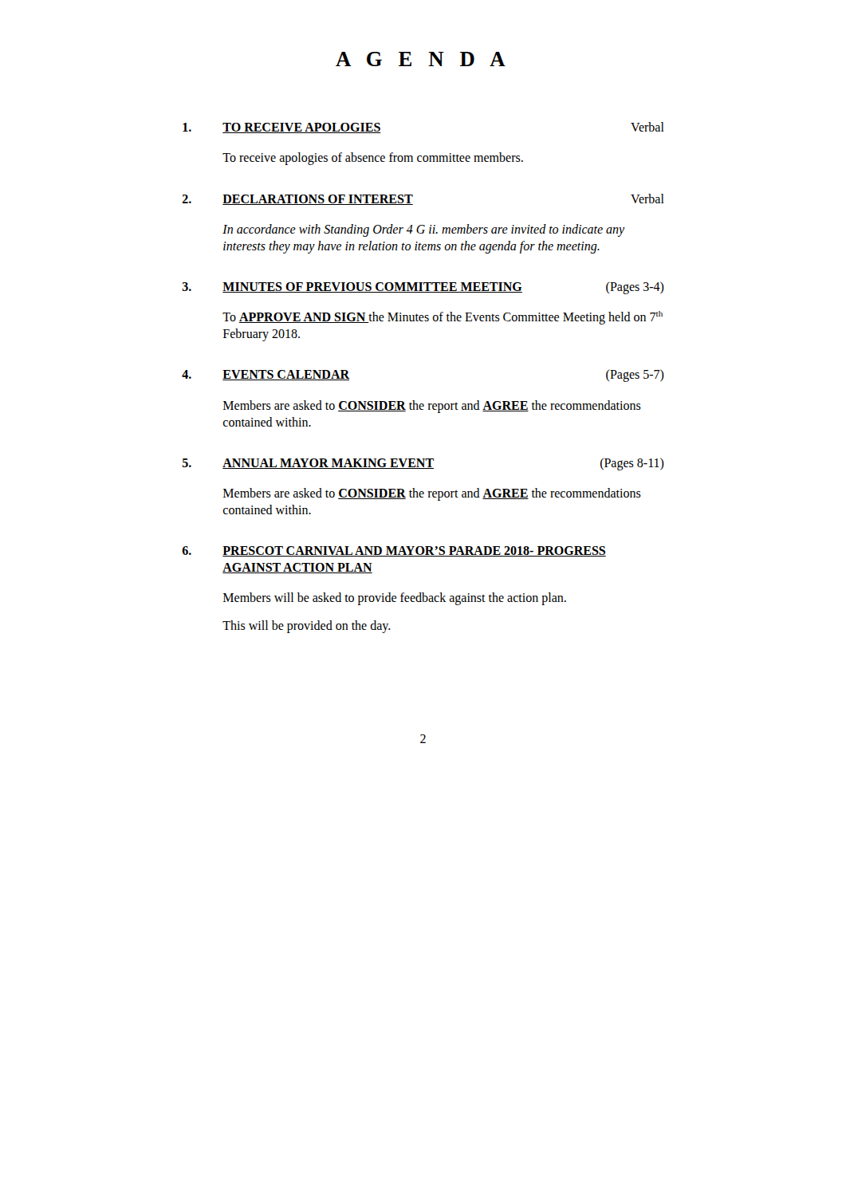A G E N D A
1. TO RECEIVE APOLOGIES Verbal
To receive apologies of absence from committee members.
2. DECLARATIONS OF INTEREST Verbal
In accordance with Standing Order 4 G ii. members are invited to indicate any interests they may have in relation to items on the agenda for the meeting.
3. MINUTES OF PREVIOUS COMMITTEE MEETING (Pages 3-4)
To APPROVE AND SIGN the Minutes of the Events Committee Meeting held on 7th February 2018.
4. EVENTS CALENDAR (Pages 5-7)
Members are asked to CONSIDER the report and AGREE the recommendations contained within.
5. ANNUAL MAYOR MAKING EVENT (Pages 8-11)
Members are asked to CONSIDER the report and AGREE the recommendations contained within.
6. PRESCOT CARNIVAL AND MAYOR’S PARADE 2018- PROGRESS AGAINST ACTION PLAN
Members will be asked to provide feedback against the action plan.
This will be provided on the day.
2